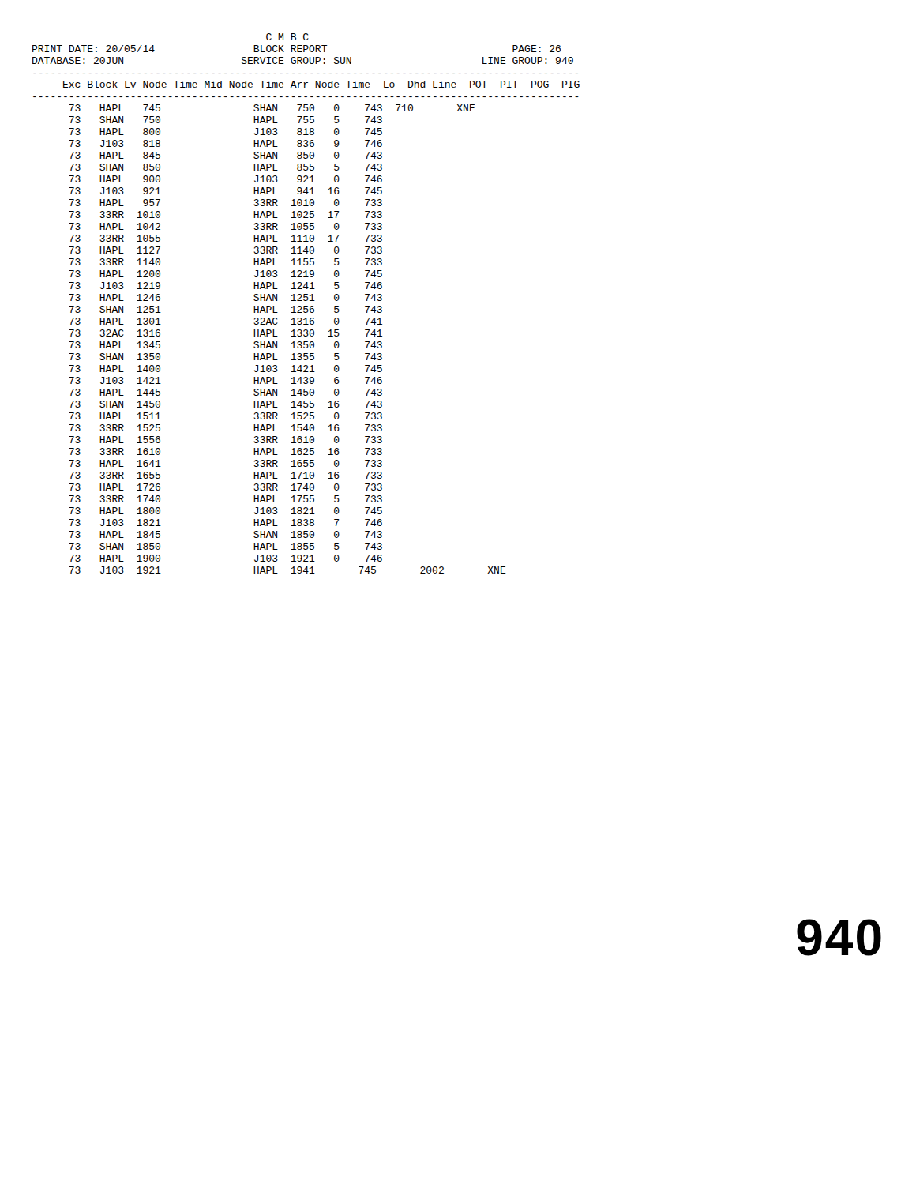C M B C
PRINT DATE: 20/05/14                BLOCK REPORT                              PAGE: 26
DATABASE: 20JUN                   SERVICE GROUP: SUN                     LINE GROUP: 940
-----------------------------------------------------------------------------------------
     Exc Block Lv Node Time Mid Node Time Arr Node Time  Lo  Dhd Line  POT  PIT  POG  PIG
-----------------------------------------------------------------------------------------
      73   HAPL   745               SHAN   750   0    743  710       XNE
      73   SHAN   750               HAPL   755   5    743
      73   HAPL   800               J103   818   0    745
      73   J103   818               HAPL   836   9    746
      73   HAPL   845               SHAN   850   0    743
      73   SHAN   850               HAPL   855   5    743
      73   HAPL   900               J103   921   0    746
      73   J103   921               HAPL   941  16    745
      73   HAPL   957               33RR  1010   0    733
      73   33RR  1010               HAPL  1025  17    733
      73   HAPL  1042               33RR  1055   0    733
      73   33RR  1055               HAPL  1110  17    733
      73   HAPL  1127               33RR  1140   0    733
      73   33RR  1140               HAPL  1155   5    733
      73   HAPL  1200               J103  1219   0    745
      73   J103  1219               HAPL  1241   5    746
      73   HAPL  1246               SHAN  1251   0    743
      73   SHAN  1251               HAPL  1256   5    743
      73   HAPL  1301               32AC  1316   0    741
      73   32AC  1316               HAPL  1330  15    741
      73   HAPL  1345               SHAN  1350   0    743
      73   SHAN  1350               HAPL  1355   5    743
      73   HAPL  1400               J103  1421   0    745
      73   J103  1421               HAPL  1439   6    746
      73   HAPL  1445               SHAN  1450   0    743
      73   SHAN  1450               HAPL  1455  16    743
      73   HAPL  1511               33RR  1525   0    733
      73   33RR  1525               HAPL  1540  16    733
      73   HAPL  1556               33RR  1610   0    733
      73   33RR  1610               HAPL  1625  16    733
      73   HAPL  1641               33RR  1655   0    733
      73   33RR  1655               HAPL  1710  16    733
      73   HAPL  1726               33RR  1740   0    733
      73   33RR  1740               HAPL  1755   5    733
      73   HAPL  1800               J103  1821   0    745
      73   J103  1821               HAPL  1838   7    746
      73   HAPL  1845               SHAN  1850   0    743
      73   SHAN  1850               HAPL  1855   5    743
      73   HAPL  1900               J103  1921   0    746
      73   J103  1921               HAPL  1941       745       2002       XNE
940